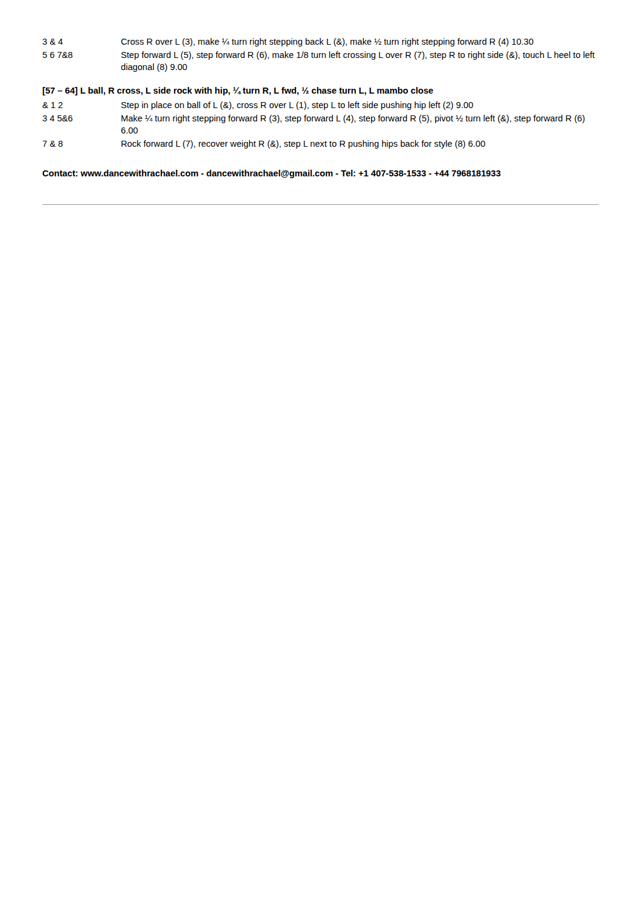| 3 & 4 | Cross R over L (3), make ¼ turn right stepping back L (&), make ½ turn right stepping forward R (4) 10.30 |
| 5 6 7&8 | Step forward L (5), step forward R (6), make 1/8 turn left crossing L over R (7), step R to right side (&), touch L heel to left diagonal (8) 9.00 |
[57 – 64] L ball, R cross, L side rock with hip, ¼ turn R, L fwd, ½ chase turn L, L mambo close
| & 1 2 | Step in place on ball of L (&), cross R over L (1), step L to left side pushing hip left (2) 9.00 |
| 3 4 5&6 | Make ¼ turn right stepping forward R (3), step forward L (4), step forward R (5), pivot ½ turn left (&), step forward R (6) 6.00 |
| 7 & 8 | Rock forward L (7), recover weight R (&), step L next to R pushing hips back for style (8) 6.00 |
Contact: www.dancewithrachael.com - dancewithrachael@gmail.com - Tel: +1 407-538-1533 - +44 7968181933